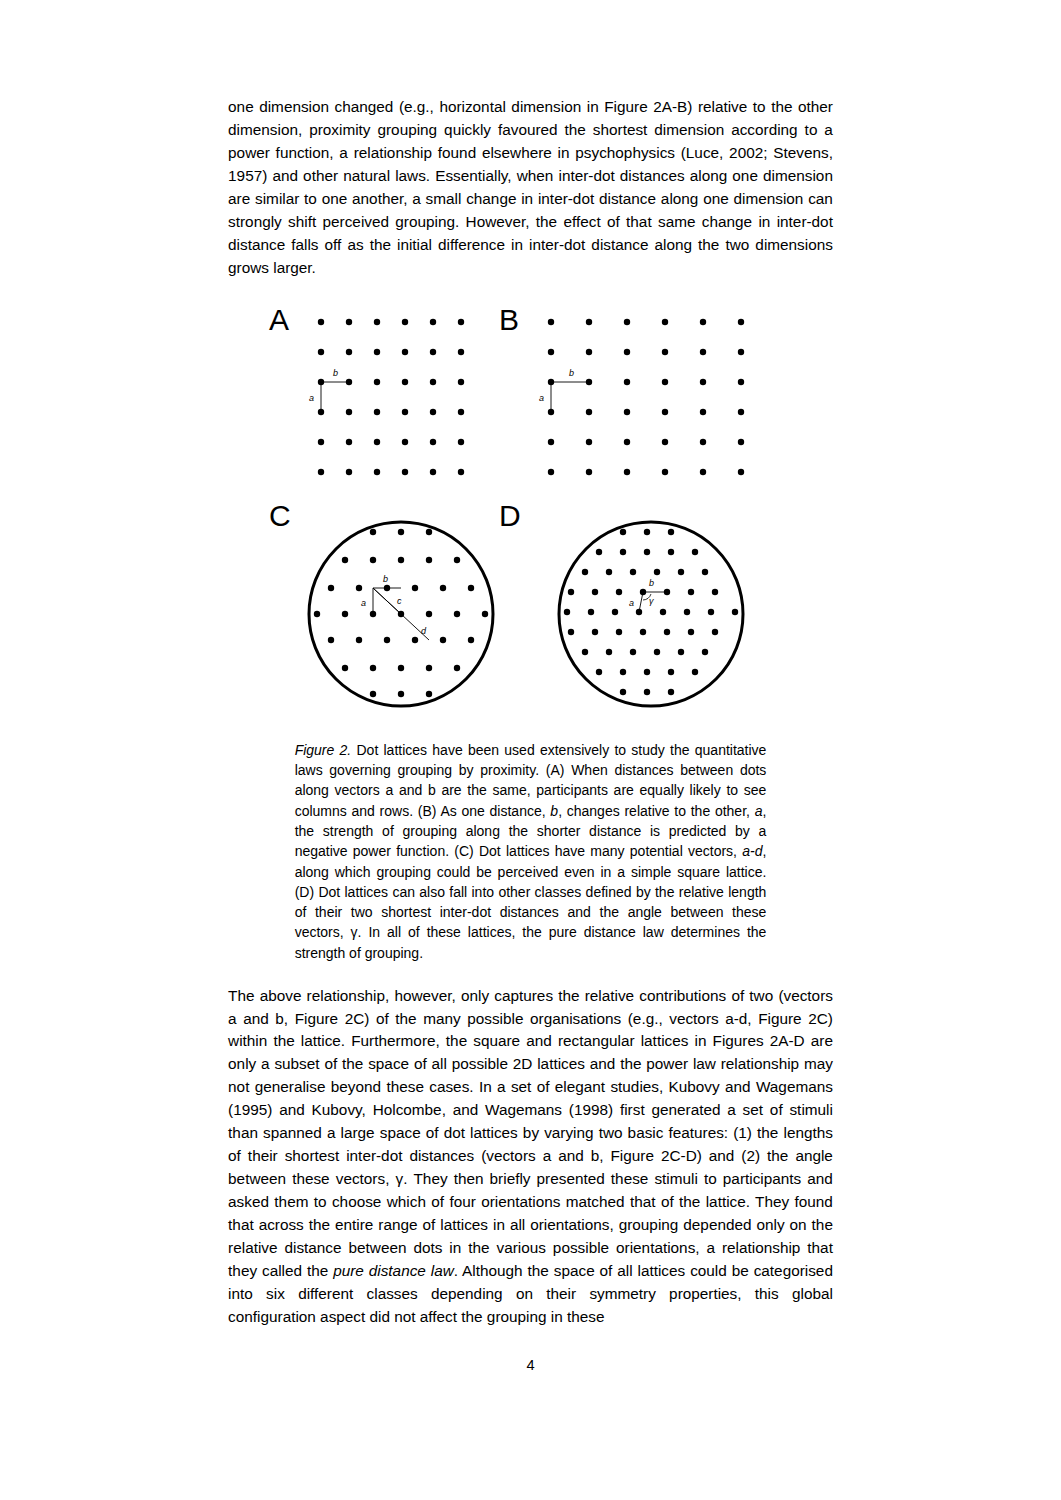one dimension changed (e.g., horizontal dimension in Figure 2A-B) relative to the other dimension, proximity grouping quickly favoured the shortest dimension according to a power function, a relationship found elsewhere in psychophysics (Luce, 2002; Stevens, 1957) and other natural laws. Essentially, when inter-dot distances along one dimension are similar to one another, a small change in inter-dot distance along one dimension can strongly shift perceived grouping. However, the effect of that same change in inter-dot distance falls off as the initial difference in inter-dot distance along the two dimensions grows larger.
A a b B a b C a b c d D a b γ
Figure 2. Dot lattices have been used extensively to study the quantitative laws governing grouping by proximity. (A) When distances between dots along vectors a and b are the same, participants are equally likely to see columns and rows. (B) As one distance, b, changes relative to the other, a, the strength of grouping along the shorter distance is predicted by a negative power function. (C) Dot lattices have many potential vectors, a-d, along which grouping could be perceived even in a simple square lattice. (D) Dot lattices can also fall into other classes defined by the relative length of their two shortest inter-dot distances and the angle between these vectors, γ. In all of these lattices, the pure distance law determines the strength of grouping.
The above relationship, however, only captures the relative contributions of two (vectors a and b, Figure 2C) of the many possible organisations (e.g., vectors a-d, Figure 2C) within the lattice. Furthermore, the square and rectangular lattices in Figures 2A-D are only a subset of the space of all possible 2D lattices and the power law relationship may not generalise beyond these cases. In a set of elegant studies, Kubovy and Wagemans (1995) and Kubovy, Holcombe, and Wagemans (1998) first generated a set of stimuli than spanned a large space of dot lattices by varying two basic features: (1) the lengths of their shortest inter-dot distances (vectors a and b, Figure 2C-D) and (2) the angle between these vectors, γ. They then briefly presented these stimuli to participants and asked them to choose which of four orientations matched that of the lattice. They found that across the entire range of lattices in all orientations, grouping depended only on the relative distance between dots in the various possible orientations, a relationship that they called the pure distance law. Although the space of all lattices could be categorised into six different classes depending on their symmetry properties, this global configuration aspect did not affect the grouping in these
4